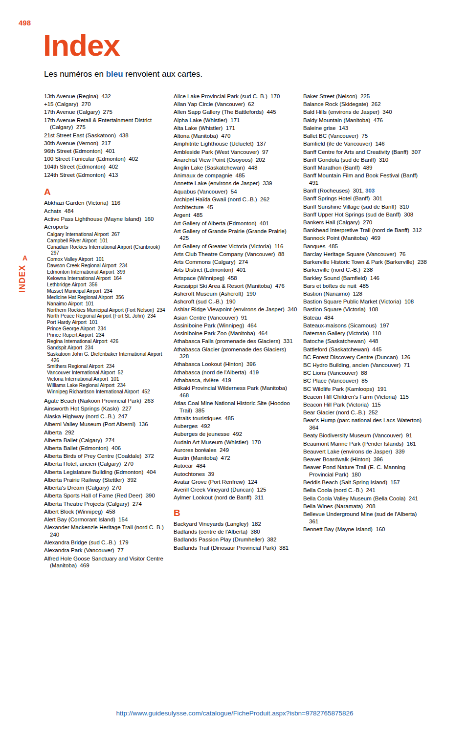498
Index
Les numéros en bleu renvoient aux cartes.
A
INDEX
13th Avenue (Regina) 432
+15 (Calgary) 270
17th Avenue (Calgary) 275
17th Avenue Retail & Entertainment District (Calgary) 275
21st Street East (Saskatoon) 438
30th Avenue (Vernon) 217
96th Street (Edmonton) 401
100 Street Funicular (Edmonton) 402
104th Street (Edmonton) 402
124th Street (Edmonton) 413
A
Abkhazi Garden (Victoria) 116
Achats 484
Active Pass Lighthouse (Mayne Island) 160
Aéroports
Calgary International Airport 267
Campbell River Airport 101
Canadian Rockies International Airport (Cranbrook) 297
Comox Valley Airport 101
Dawson Creek Regional Airport 234
Edmonton International Airport 399
Kelowna International Airport 164
Lethbridge Airport 356
Masset Municipal Airport 234
Medicine Hat Regional Airport 356
Nanaimo Airport 101
Northern Rockies Municipal Airport (Fort Nelson) 234
North Peace Regional Airport (Fort St. John) 234
Port Hardy Airport 101
Prince George Airport 234
Prince Rupert Airport 234
Regina International Airport 426
Sandspit Airport 234
Saskatoon John G. Diefenbaker International Airport 426
Smithers Regional Airport 234
Vancouver International Airport 52
Victoria International Airport 101
Williams Lake Regional Airport 234
Winnipeg Richardson International Airport 452
Agate Beach (Naikoon Provincial Park) 263
Ainsworth Hot Springs (Kaslo) 227
Alaska Highway (nord C.-B.) 247
Alberni Valley Museum (Port Alberni) 136
Alberta 292
Alberta Ballet (Calgary) 274
Alberta Ballet (Edmonton) 406
Alberta Birds of Prey Centre (Coaldale) 372
Alberta Hotel, ancien (Calgary) 270
Alberta Legislature Building (Edmonton) 404
Alberta Prairie Railway (Stettler) 392
Alberta's Dream (Calgary) 270
Alberta Sports Hall of Fame (Red Deer) 390
Alberta Theatre Projects (Calgary) 274
Albert Block (Winnipeg) 458
Alert Bay (Cormorant Island) 154
Alexander Mackenzie Heritage Trail (nord C.-B.) 240
Alexandra Bridge (sud C.-B.) 179
Alexandra Park (Vancouver) 77
Alfred Hole Goose Sanctuary and Visitor Centre (Manitoba) 469
Alice Lake Provincial Park (sud C.-B.) 170
Allan Yap Circle (Vancouver) 62
Allen Sapp Gallery (The Battlefords) 445
Alpha Lake (Whistler) 171
Alta Lake (Whistler) 171
Altona (Manitoba) 470
Amphitrite Lighthouse (Ucluelet) 137
Ambleside Park (West Vancouver) 97
Anarchist View Point (Osoyoos) 202
Anglin Lake (Saskatchewan) 448
Animaux de compagnie 485
Annette Lake (environs de Jasper) 339
Aquabus (Vancouver) 54
Archipel Haïda Gwaii (nord C.-B.) 262
Architecture 45
Argent 485
Art Gallery of Alberta (Edmonton) 401
Art Gallery of Grande Prairie (Grande Prairie) 425
Art Gallery of Greater Victoria (Victoria) 116
Arts Club Theatre Company (Vancouver) 88
Arts Commons (Calgary) 274
Arts District (Edmonton) 401
Artspace (Winnipeg) 458
Asessippi Ski Area & Resort (Manitoba) 476
Ashcroft Museum (Ashcroft) 190
Ashcroft (sud C.-B.) 190
Ashlar Ridge Viewpoint (environs de Jasper) 340
Asian Centre (Vancouver) 91
Assiniboine Park (Winnipeg) 464
Assiniboine Park Zoo (Manitoba) 464
Athabasca Falls (promenade des Glaciers) 331
Athabasca Glacier (promenade des Glaciers) 328
Athabasca Lookout (Hinton) 396
Athabasca (nord de l'Alberta) 419
Athabasca, rivière 419
Atikaki Provincial Wilderness Park (Manitoba) 468
Atlas Coal Mine National Historic Site (Hoodoo Trail) 385
Attraits touristiques 485
Auberges 492
Auberges de jeunesse 492
Audain Art Museum (Whistler) 170
Aurores boréales 249
Austin (Manitoba) 472
Autocar 484
Autochtones 39
Avatar Grove (Port Renfrew) 124
Averill Creek Vineyard (Duncan) 125
Aylmer Lookout (nord de Banff) 311
B
Backyard Vineyards (Langley) 182
Badlands (centre de l'Alberta) 380
Badlands Passion Play (Drumheller) 382
Badlands Trail (Dinosaur Provincial Park) 381
Baker Street (Nelson) 225
Balance Rock (Skidegate) 262
Bald Hills (environs de Jasper) 340
Baldy Mountain (Manitoba) 476
Baleine grise 143
Ballet BC (Vancouver) 75
Bamfield (île de Vancouver) 146
Banff Centre for Arts and Creativity (Banff) 307
Banff Gondola (sud de Banff) 310
Banff Marathon (Banff) 489
Banff Mountain Film and Book Festival (Banff) 491
Banff (Rocheuses) 301, 303
Banff Springs Hotel (Banff) 301
Banff Sunshine Village (sud de Banff) 310
Banff Upper Hot Springs (sud de Banff) 308
Bankers Hall (Calgary) 270
Bankhead Interpretive Trail (nord de Banff) 312
Bannock Point (Manitoba) 469
Banques 485
Barclay Heritage Square (Vancouver) 76
Barkerville Historic Town & Park (Barkerville) 238
Barkerville (nord C.-B.) 238
Barkley Sound (Bamfield) 146
Bars et boîtes de nuit 485
Bastion (Nanaimo) 128
Bastion Square Public Market (Victoria) 108
Bastion Square (Victoria) 108
Bateau 484
Bateaux-maisons (Sicamous) 197
Bateman Gallery (Victoria) 110
Batoche (Saskatchewan) 448
Battleford (Saskatchewan) 445
BC Forest Discovery Centre (Duncan) 126
BC Hydro Building, ancien (Vancouver) 71
BC Lions (Vancouver) 88
BC Place (Vancouver) 85
BC Wildlife Park (Kamloops) 191
Beacon Hill Children's Farm (Victoria) 115
Beacon Hill Park (Victoria) 115
Bear Glacier (nord C.-B.) 252
Bear's Hump (parc national des Lacs-Waterton) 364
Beaty Biodiversity Museum (Vancouver) 91
Beaumont Marine Park (Pender Islands) 161
Beauvert Lake (environs de Jasper) 339
Beaver Boardwalk (Hinton) 396
Beaver Pond Nature Trail (E. C. Manning Provincial Park) 180
Beddis Beach (Salt Spring Island) 157
Bella Coola (nord C.-B.) 241
Bella Coola Valley Museum (Bella Coola) 241
Bella Wines (Naramata) 208
Bellevue Underground Mine (sud de l'Alberta) 361
Bennett Bay (Mayne Island) 160
http://www.guidesulysse.com/catalogue/FicheProduit.aspx?isbn=9782765875826